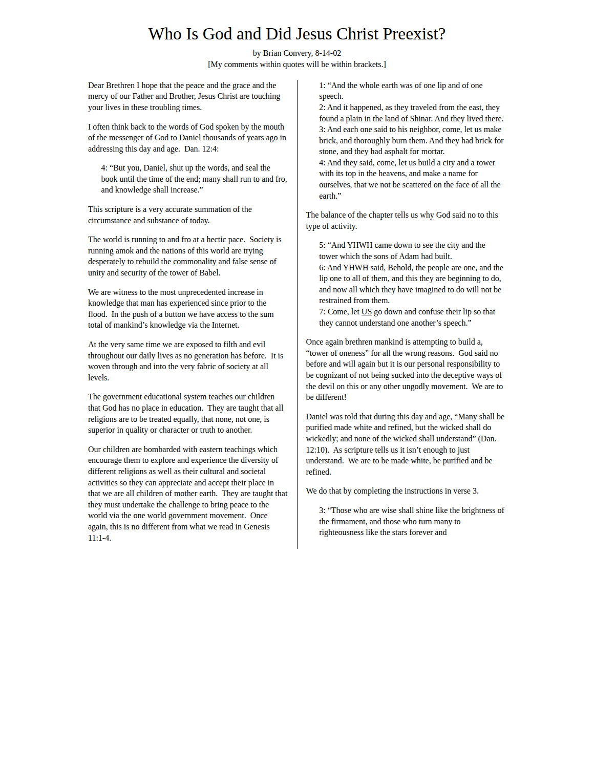Who Is God and Did Jesus Christ Preexist?
by Brian Convery, 8-14-02
[My comments within quotes will be within brackets.]
Dear Brethren I hope that the peace and the grace and the mercy of our Father and Brother, Jesus Christ are touching your lives in these troubling times.
I often think back to the words of God spoken by the mouth of the messenger of God to Daniel thousands of years ago in addressing this day and age. Dan. 12:4:
4: “But you, Daniel, shut up the words, and seal the book until the time of the end; many shall run to and fro, and knowledge shall increase.”
This scripture is a very accurate summation of the circumstance and substance of today.
The world is running to and fro at a hectic pace. Society is running amok and the nations of this world are trying desperately to rebuild the commonality and false sense of unity and security of the tower of Babel.
We are witness to the most unprecedented increase in knowledge that man has experienced since prior to the flood. In the push of a button we have access to the sum total of mankind’s knowledge via the Internet.
At the very same time we are exposed to filth and evil throughout our daily lives as no generation has before. It is woven through and into the very fabric of society at all levels.
The government educational system teaches our children that God has no place in education. They are taught that all religions are to be treated equally, that none, not one, is superior in quality or character or truth to another.
Our children are bombarded with eastern teachings which encourage them to explore and experience the diversity of different religions as well as their cultural and societal activities so they can appreciate and accept their place in that we are all children of mother earth. They are taught that they must undertake the challenge to bring peace to the world via the one world government movement. Once again, this is no different from what we read in Genesis 11:1-4.
1: “And the whole earth was of one lip and of one speech.
2: And it happened, as they traveled from the east, they found a plain in the land of Shinar. And they lived there.
3: And each one said to his neighbor, come, let us make brick, and thoroughly burn them. And they had brick for stone, and they had asphalt for mortar.
4: And they said, come, let us build a city and a tower with its top in the heavens, and make a name for ourselves, that we not be scattered on the face of all the earth.”
The balance of the chapter tells us why God said no to this type of activity.
5: “And YHWH came down to see the city and the tower which the sons of Adam had built.
6: And YHWH said, Behold, the people are one, and the lip one to all of them, and this they are beginning to do, and now all which they have imagined to do will not be restrained from them.
7: Come, let US go down and confuse their lip so that they cannot understand one another’s speech.”
Once again brethren mankind is attempting to build a, “tower of oneness” for all the wrong reasons. God said no before and will again but it is our personal responsibility to be cognizant of not being sucked into the deceptive ways of the devil on this or any other ungodly movement. We are to be different!
Daniel was told that during this day and age, “Many shall be purified made white and refined, but the wicked shall do wickedly; and none of the wicked shall understand” (Dan. 12:10). As scripture tells us it isn’t enough to just understand. We are to be made white, be purified and be refined.
We do that by completing the instructions in verse 3.
3: “Those who are wise shall shine like the brightness of the firmament, and those who turn many to righteousness like the stars forever and